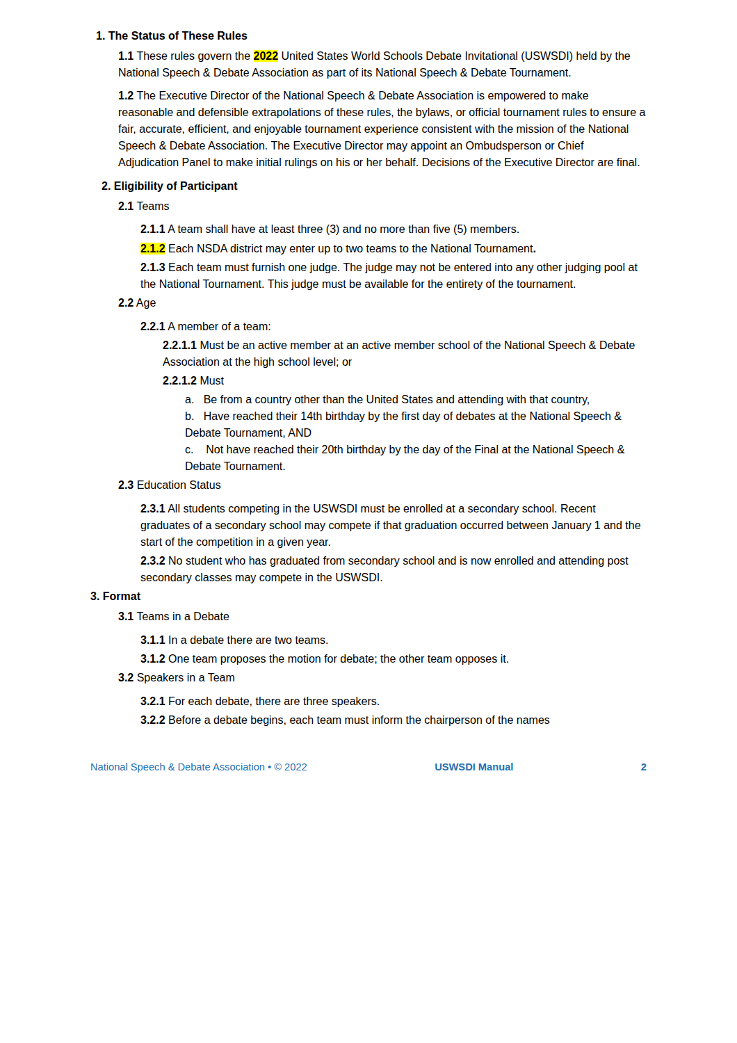1. The Status of These Rules
1.1 These rules govern the 2022 United States World Schools Debate Invitational (USWSDI) held by the National Speech & Debate Association as part of its National Speech & Debate Tournament.
1.2 The Executive Director of the National Speech & Debate Association is empowered to make reasonable and defensible extrapolations of these rules, the bylaws, or official tournament rules to ensure a fair, accurate, efficient, and enjoyable tournament experience consistent with the mission of the National Speech & Debate Association. The Executive Director may appoint an Ombudsperson or Chief Adjudication Panel to make initial rulings on his or her behalf. Decisions of the Executive Director are final.
2. Eligibility of Participant
2.1 Teams
2.1.1 A team shall have at least three (3) and no more than five (5) members.
2.1.2 Each NSDA district may enter up to two teams to the National Tournament.
2.1.3 Each team must furnish one judge. The judge may not be entered into any other judging pool at the National Tournament. This judge must be available for the entirety of the tournament.
2.2 Age
2.2.1 A member of a team:
2.2.1.1 Must be an active member at an active member school of the National Speech & Debate Association at the high school level; or
2.2.1.2 Must
a. Be from a country other than the United States and attending with that country, b. Have reached their 14th birthday by the first day of debates at the National Speech & Debate Tournament, AND c. Not have reached their 20th birthday by the day of the Final at the National Speech & Debate Tournament.
2.3 Education Status
2.3.1 All students competing in the USWSDI must be enrolled at a secondary school. Recent graduates of a secondary school may compete if that graduation occurred between January 1 and the start of the competition in a given year.
2.3.2 No student who has graduated from secondary school and is now enrolled and attending post secondary classes may compete in the USWSDI.
3. Format
3.1 Teams in a Debate
3.1.1 In a debate there are two teams.
3.1.2 One team proposes the motion for debate; the other team opposes it.
3.2 Speakers in a Team
3.2.1 For each debate, there are three speakers.
3.2.2 Before a debate begins, each team must inform the chairperson of the names
National Speech & Debate Association • © 2022 USWSDI Manual 2